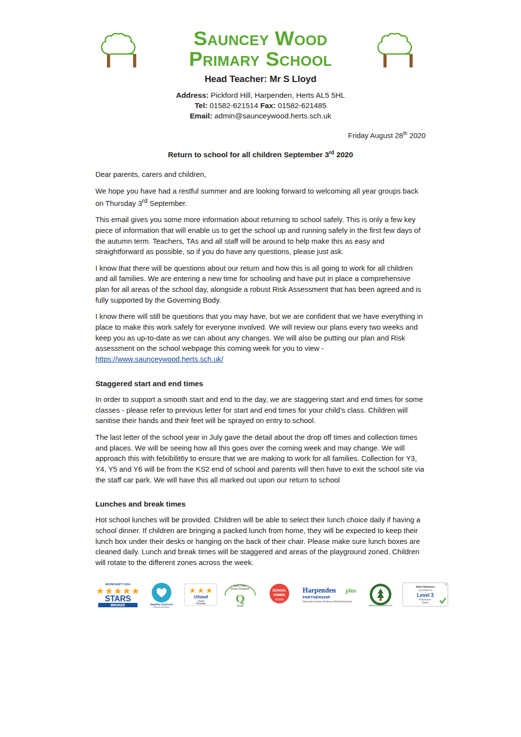Sauncey Wood Primary School
Head Teacher: Mr S Lloyd
Address: Pickford Hill, Harpenden, Herts AL5 5HL
Tel: 01582-621514 Fax: 01582-621485
Email: admin@sauncey­wood.herts.sch.uk
Friday August 28th 2020
Return to school for all children September 3rd 2020
Dear parents, carers and children,
We hope you have had a restful summer and are looking forward to welcoming all year groups back on Thursday 3rd September.
This email gives you some more information about returning to school safely. This is only a few key piece of information that will enable us to get the school up and running safely in the first few days of the autumn term. Teachers, TAs and all staff will be around to help make this as easy and straightforward as possible, so if you do have any questions, please just ask.
I know that there will be questions about our return and how this is all going to work for all children and all families. We are entering a new time for schooling and have put in place a comprehensive plan for all areas of the school day, alongside a robust Risk Assessment that has been agreed and is fully supported by the Governing Body.
I know there will still be questions that you may have, but we are confident that we have everything in place to make this work safely for everyone involved. We will review our plans every two weeks and keep you as up-to-date as we can about any changes. We will also be putting our plan and Risk assessment on the school webpage this coming week for you to view - https://www.saunceywood.herts.sch.uk/
Staggered start and end times
In order to support a smooth start and end to the day, we are staggering start and end times for some classes - please refer to previous letter for start and end times for your child’s class. Children will sanitise their hands and their feet will be sprayed on entry to school.
The last letter of the school year in July gave the detail about the drop off times and collection times and places. We will be seeing how all this goes over the coming week and may change. We will approach this with felxibilit6y to ensure that we are making to work for all families. Collection for Y3, Y4, Y5 and Y6 will be from the KS2 end of school and parents will then have to exit the school site via the staff car park. We will have this all marked out upon our return to school
Lunches and break times
Hot school lunches will be provided. Children will be able to select their lunch choice daily if having a school dinner. If children are bringing a packed lunch from home, they will be expected to keep their lunch box under their desks or hanging on the back of their chair. Please make sure lunch boxes are cleaned daily. Lunch and break times will be staggered and areas of the playground zoned. Children will rotate to the different zones across the week.
MODESHIFT 2019 STARS BRONZE
Healthy Schools Enhanced Status
Ofsted Good Provider
Early Years Quality Standards Q 2018
SCHOOL GAMES 2019/20
Harpenden plus PARTNERSHIP Harpenden-Kimpton-Redbourn-Wheathampstead
www.forestschools.com
Jade Harkness Accredited to Level 3 Practitioner Award ®